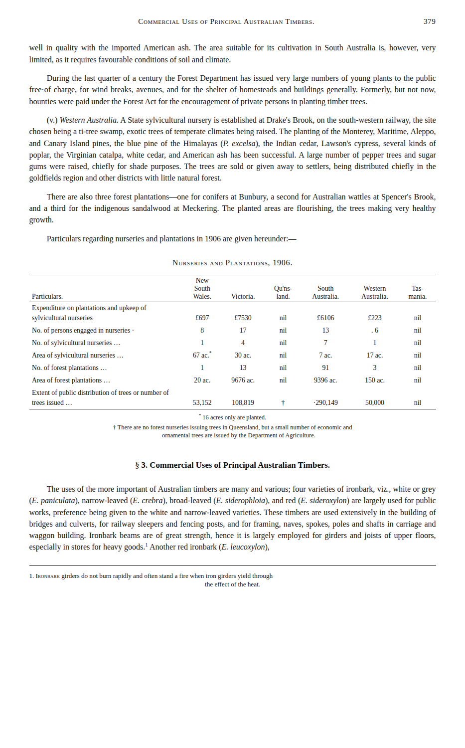Commercial Uses of Principal Australian Timbers. 379
well in quality with the imported American ash. The area suitable for its cultivation in South Australia is, however, very limited, as it requires favourable conditions of soil and climate.
During the last quarter of a century the Forest Department has issued very large numbers of young plants to the public free·of charge, for wind breaks, avenues, and for the shelter of homesteads and buildings generally. Formerly, but not now, bounties were paid under the Forest Act for the encouragement of private persons in planting timber trees.
(v.) Western Australia. A State sylvicultural nursery is established at Drake's Brook, on the south-western railway, the site chosen being a ti-tree swamp, exotic trees of temperate climates being raised. The planting of the Monterey, Maritime, Aleppo, and Canary Island pines, the blue pine of the Himalayas (P. excelsa), the Indian cedar, Lawson's cypress, several kinds of poplar, the Virginian catalpa, white cedar, and American ash has been successful. A large number of pepper trees and sugar gums were raised, chiefly for shade purposes. The trees are sold or given away to settlers, being distributed chiefly in the goldfields region and other districts with little natural forest.
There are also three forest plantations—one for conifers at Bunbury, a second for Australian wattles at Spencer's Brook, and a third for the indigenous sandalwood at Meckering. The planted areas are flourishing, the trees making very healthy growth.
Particulars regarding nurseries and plantations in 1906 are given hereunder:—
Nurseries and Plantations, 1906.
| Particulars. | New South Wales. | Victoria. | Qu'ns- land. | South Australia. | Western Australia. | Tas- mania. |
| --- | --- | --- | --- | --- | --- | --- |
| Expenditure on plantations and upkeep of sylvicultural nurseries | £697 | £7530 | nil | £6106 | £223 | nil |
| No. of persons engaged in nurseries · | 8 | 17 | nil | 13 | . 6 | nil |
| No. of sylvicultural nurseries … | 1 | 4 | nil | 7 | 1 | nil |
| Area of sylvicultural nurseries … | 67 ac. * | 30 ac. | nil | 7 ac. | 17 ac. | nil |
| No. of forest plantations … | 1 | 13 | nil | 91 | 3 | nil |
| Area of forest plantations … | 20 ac. | 9676 ac. | nil | 9396 ac. | 150 ac. | nil |
| Extent of public distribution of trees or number of trees issued … | 53,152 | 108,819 | † | ·290,149 | 50,000 | nil |
* 16 acres only are planted.
† There are no forest nurseries issuing trees in Queensland, but a small number of economic and ornamental trees are issued by the Department of Agriculture.
§ 3. Commercial Uses of Principal Australian Timbers.
The uses of the more important of Australian timbers are many and various; four varieties of ironbark, viz., white or grey (E. paniculata), narrow-leaved (E. crebra), broad-leaved (E. siderophloia), and red (E. sideroxylon) are largely used for public works, preference being given to the white and narrow-leaved varieties. These timbers are used extensively in the building of bridges and culverts, for railway sleepers and fencing posts, and for framing, naves, spokes, poles and shafts in carriage and waggon building. Ironbark beams are of great strength, hence it is largely employed for girders and joists of upper floors, especially in stores for heavy goods.1 Another red ironbark (E. leucoxylon),
1. Ironbark girders do not burn rapidly and often stand a fire when iron girders yield through the effect of the heat.